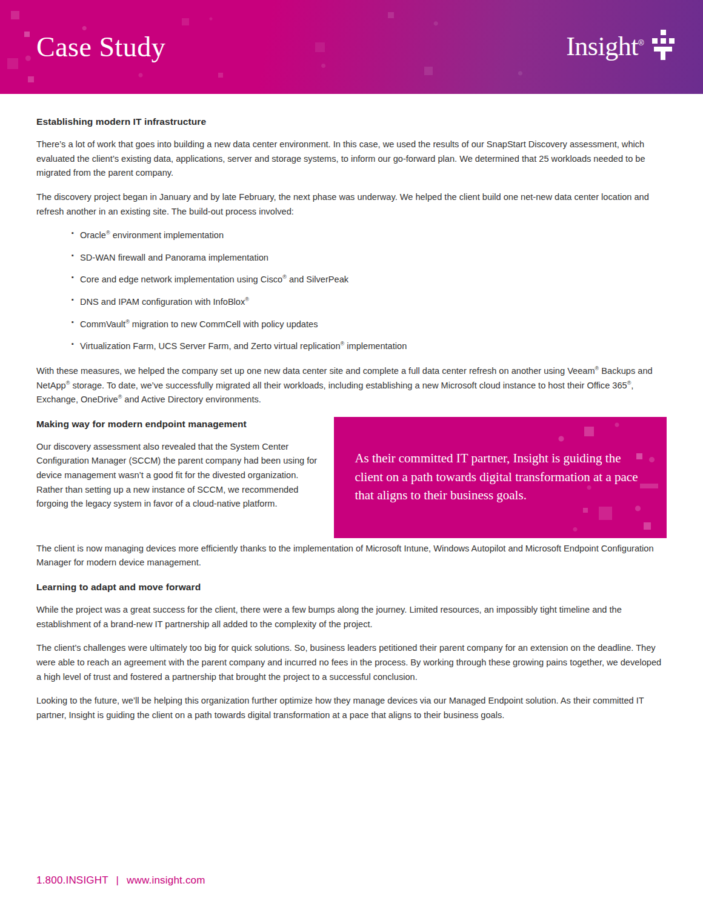Case Study
Insight®
Establishing modern IT infrastructure
There’s a lot of work that goes into building a new data center environment. In this case, we used the results of our SnapStart Discovery assessment, which evaluated the client’s existing data, applications, server and storage systems, to inform our go-forward plan. We determined that 25 workloads needed to be migrated from the parent company.
The discovery project began in January and by late February, the next phase was underway. We helped the client build one net-new data center location and refresh another in an existing site. The build-out process involved:
Oracle® environment implementation
SD-WAN firewall and Panorama implementation
Core and edge network implementation using Cisco® and SilverPeak
DNS and IPAM configuration with InfoBlox®
CommVault® migration to new CommCell with policy updates
Virtualization Farm, UCS Server Farm, and Zerto virtual replication® implementation
With these measures, we helped the company set up one new data center site and complete a full data center refresh on another using Veeam® Backups and NetApp® storage. To date, we’ve successfully migrated all their workloads, including establishing a new Microsoft cloud instance to host their Office 365®, Exchange, OneDrive® and Active Directory environments.
Making way for modern endpoint management
Our discovery assessment also revealed that the System Center Configuration Manager (SCCM) the parent company had been using for device management wasn’t a good fit for the divested organization. Rather than setting up a new instance of SCCM, we recommended forgoing the legacy system in favor of a cloud-native platform.
As their committed IT partner, Insight is guiding the client on a path towards digital transformation at a pace that aligns to their business goals.
The client is now managing devices more efficiently thanks to the implementation of Microsoft Intune, Windows Autopilot and Microsoft Endpoint Configuration Manager for modern device management.
Learning to adapt and move forward
While the project was a great success for the client, there were a few bumps along the journey. Limited resources, an impossibly tight timeline and the establishment of a brand-new IT partnership all added to the complexity of the project.
The client’s challenges were ultimately too big for quick solutions. So, business leaders petitioned their parent company for an extension on the deadline. They were able to reach an agreement with the parent company and incurred no fees in the process. By working through these growing pains together, we developed a high level of trust and fostered a partnership that brought the project to a successful conclusion.
Looking to the future, we’ll be helping this organization further optimize how they manage devices via our Managed Endpoint solution. As their committed IT partner, Insight is guiding the client on a path towards digital transformation at a pace that aligns to their business goals.
1.800.INSIGHT | www.insight.com